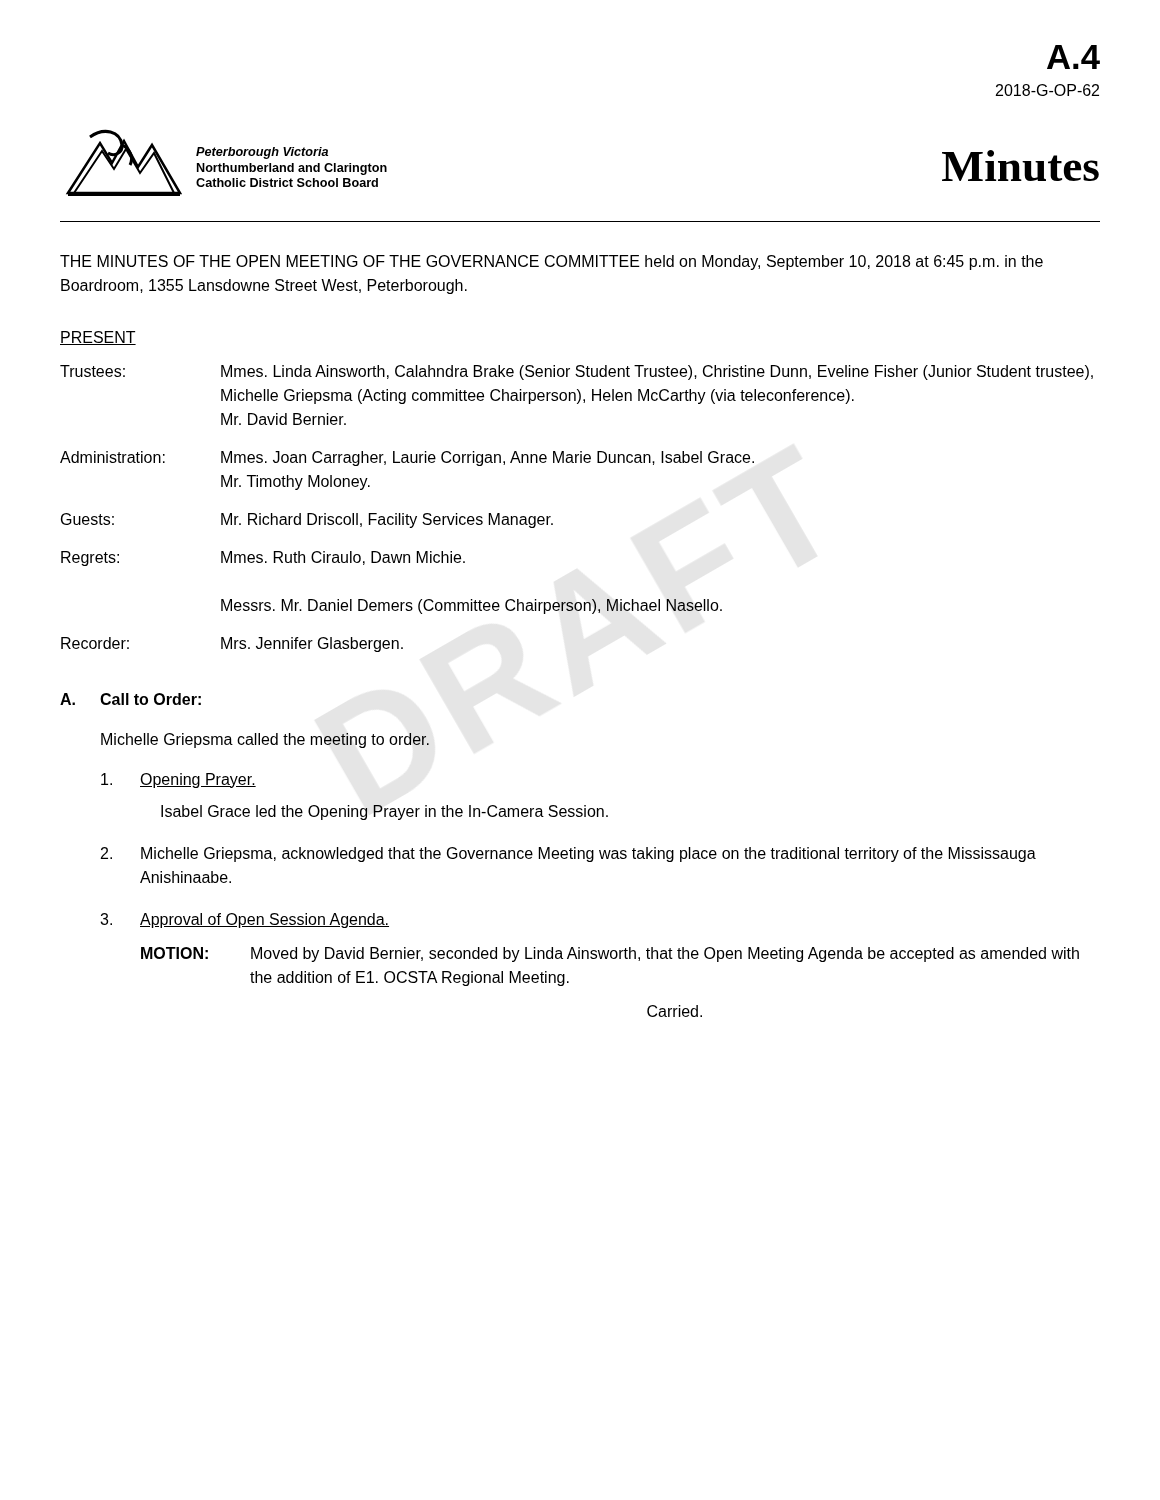DRAFT
A.4
2018-G-OP-62
Peterborough Victoria
Northumberland and Clarington
Catholic District School Board
Minutes
THE MINUTES OF THE OPEN MEETING OF THE GOVERNANCE COMMITTEE held on Monday, September 10, 2018 at 6:45 p.m. in the Boardroom, 1355 Lansdowne Street West, Peterborough.
PRESENT
| Trustees: | Mmes. Linda Ainsworth, Calahndra Brake (Senior Student Trustee), Christine Dunn, Eveline Fisher (Junior Student trustee), Michelle Griepsma (Acting committee Chairperson), Helen McCarthy (via teleconference). Mr. David Bernier. |
| Administration: | Mmes. Joan Carragher, Laurie Corrigan, Anne Marie Duncan, Isabel Grace. Mr. Timothy Moloney. |
| Guests: | Mr. Richard Driscoll, Facility Services Manager. |
| Regrets: | Mmes. Ruth Ciraulo, Dawn Michie. Messrs. Mr. Daniel Demers (Committee Chairperson), Michael Nasello. |
| Recorder: | Mrs. Jennifer Glasbergen. |
A. Call to Order:
Michelle Griepsma called the meeting to order.
Opening Prayer.
Isabel Grace led the Opening Prayer in the In-Camera Session.
Michelle Griepsma, acknowledged that the Governance Meeting was taking place on the traditional territory of the Mississauga Anishinaabe.
Approval of Open Session Agenda.
MOTION:
Moved by David Bernier, seconded by Linda Ainsworth, that the Open Meeting Agenda be accepted as amended with the addition of E1. OCSTA Regional Meeting.
Carried.